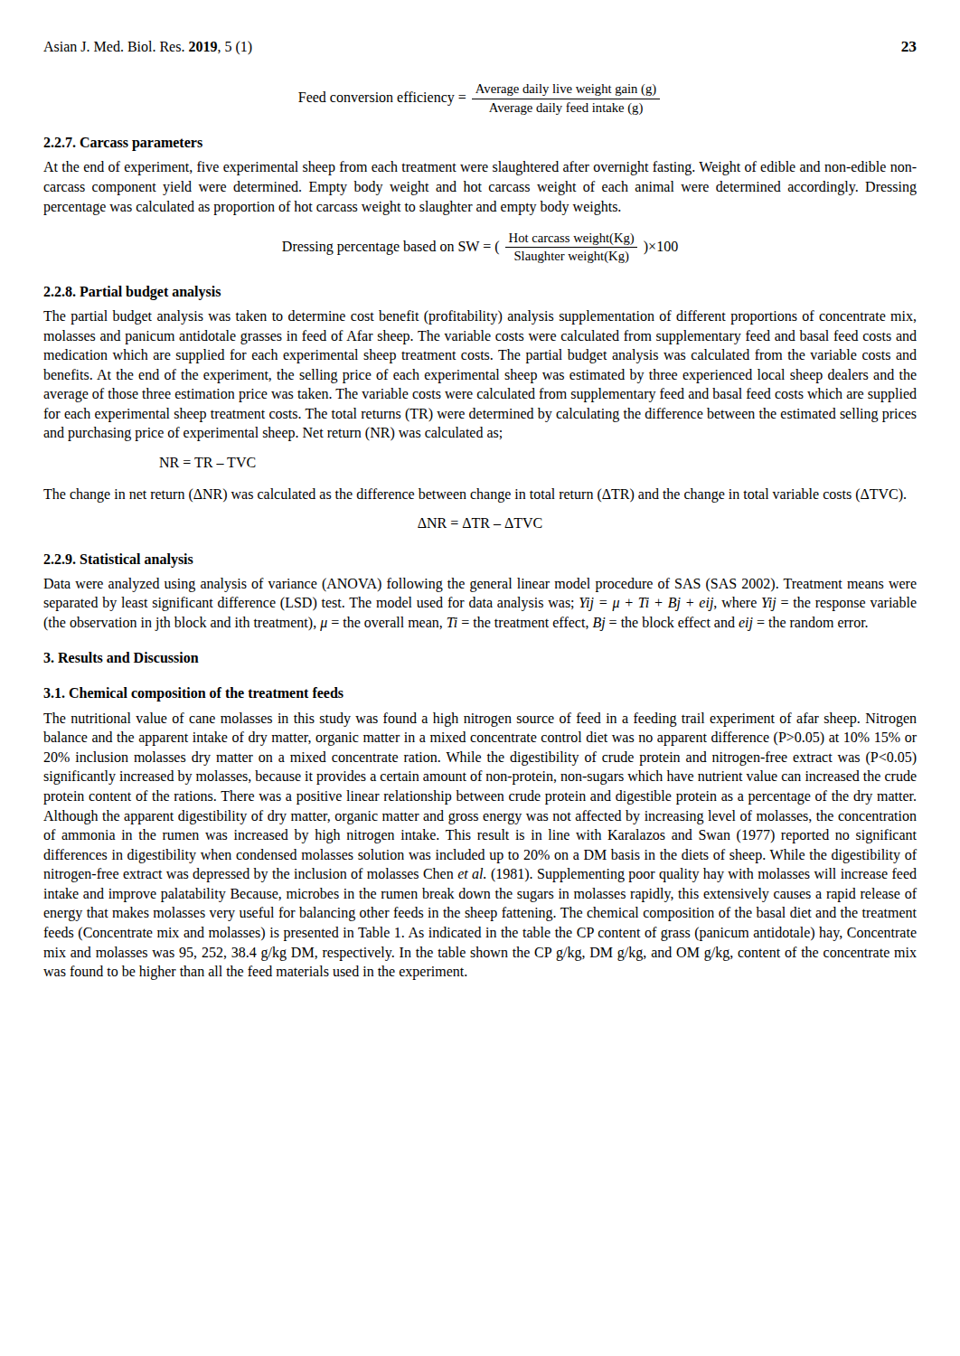Asian J. Med. Biol. Res. 2019, 5 (1) 23
Feed conversion efficiency = Average daily live weight gain (g) Average daily feed intake (g)
2.2.7. Carcass parameters
At the end of experiment, five experimental sheep from each treatment were slaughtered after overnight fasting. Weight of edible and non-edible non-carcass component yield were determined. Empty body weight and hot carcass weight of each animal were determined accordingly. Dressing percentage was calculated as proportion of hot carcass weight to slaughter and empty body weights.
Dressing percentage based on SW = ( Hot carcass weight(Kg) Slaughter weight(Kg) )×100
2.2.8. Partial budget analysis
The partial budget analysis was taken to determine cost benefit (profitability) analysis supplementation of different proportions of concentrate mix, molasses and panicum antidotale grasses in feed of Afar sheep. The variable costs were calculated from supplementary feed and basal feed costs and medication which are supplied for each experimental sheep treatment costs. The partial budget analysis was calculated from the variable costs and benefits. At the end of the experiment, the selling price of each experimental sheep was estimated by three experienced local sheep dealers and the average of those three estimation price was taken. The variable costs were calculated from supplementary feed and basal feed costs which are supplied for each experimental sheep treatment costs. The total returns (TR) were determined by calculating the difference between the estimated selling prices and purchasing price of experimental sheep. Net return (NR) was calculated as;
NR = TR – TVC
The change in net return (ΔNR) was calculated as the difference between change in total return (ΔTR) and the change in total variable costs (ΔTVC).
ΔNR = ΔTR – ΔTVC
2.2.9. Statistical analysis
Data were analyzed using analysis of variance (ANOVA) following the general linear model procedure of SAS (SAS 2002). Treatment means were separated by least significant difference (LSD) test. The model used for data analysis was; Yij = μ + Ti + Bj + eij, where Yij = the response variable (the observation in jth block and ith treatment), μ = the overall mean, Ti = the treatment effect, Bj = the block effect and eij = the random error.
3. Results and Discussion
3.1. Chemical composition of the treatment feeds
The nutritional value of cane molasses in this study was found a high nitrogen source of feed in a feeding trail experiment of afar sheep. Nitrogen balance and the apparent intake of dry matter, organic matter in a mixed concentrate control diet was no apparent difference (P>0.05) at 10% 15% or 20% inclusion molasses dry matter on a mixed concentrate ration. While the digestibility of crude protein and nitrogen-free extract was (P<0.05) significantly increased by molasses, because it provides a certain amount of non-protein, non-sugars which have nutrient value can increased the crude protein content of the rations. There was a positive linear relationship between crude protein and digestible protein as a percentage of the dry matter. Although the apparent digestibility of dry matter, organic matter and gross energy was not affected by increasing level of molasses, the concentration of ammonia in the rumen was increased by high nitrogen intake. This result is in line with Karalazos and Swan (1977) reported no significant differences in digestibility when condensed molasses solution was included up to 20% on a DM basis in the diets of sheep. While the digestibility of nitrogen-free extract was depressed by the inclusion of molasses Chen et al. (1981). Supplementing poor quality hay with molasses will increase feed intake and improve palatability Because, microbes in the rumen break down the sugars in molasses rapidly, this extensively causes a rapid release of energy that makes molasses very useful for balancing other feeds in the sheep fattening. The chemical composition of the basal diet and the treatment feeds (Concentrate mix and molasses) is presented in Table 1. As indicated in the table the CP content of grass (panicum antidotale) hay, Concentrate mix and molasses was 95, 252, 38.4 g/kg DM, respectively. In the table shown the CP g/kg, DM g/kg, and OM g/kg, content of the concentrate mix was found to be higher than all the feed materials used in the experiment.